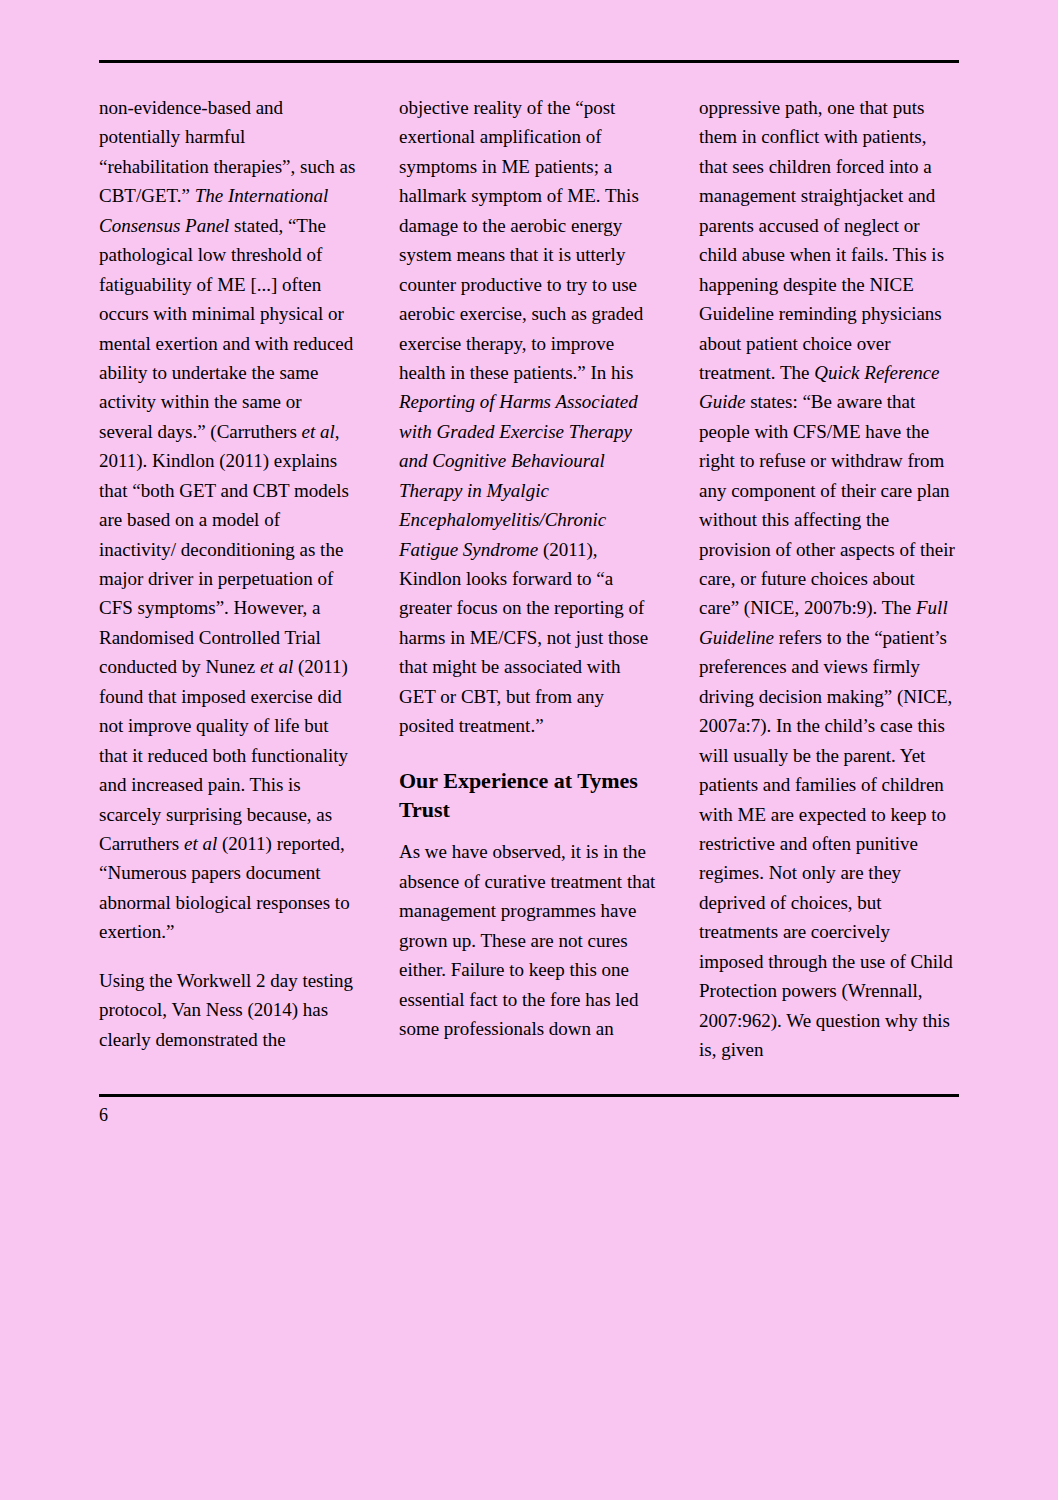non-evidence-based and potentially harmful “rehabilitation therapies”, such as CBT/GET.” The International Consensus Panel stated, “The pathological low threshold of fatiguability of ME [...] often occurs with minimal physical or mental exertion and with reduced ability to undertake the same activity within the same or several days.” (Carruthers et al, 2011). Kindlon (2011) explains that “both GET and CBT models are based on a model of inactivity/ deconditioning as the major driver in perpetuation of CFS symptoms”. However, a Randomised Controlled Trial conducted by Nunez et al (2011) found that imposed exercise did not improve quality of life but that it reduced both functionality and increased pain. This is scarcely surprising because, as Carruthers et al (2011) reported, “Numerous papers document abnormal biological responses to exertion.”
Using the Workwell 2 day testing protocol, Van Ness (2014) has clearly demonstrated the objective reality of the “post exertional amplification of symptoms in ME patients; a hallmark symptom of ME. This damage to the aerobic energy system means that it is utterly counter productive to try to use aerobic exercise, such as graded exercise therapy, to improve health in these patients.” In his Reporting of Harms Associated with Graded Exercise Therapy and Cognitive Behavioural Therapy in Myalgic Encephalomyelitis/Chronic Fatigue Syndrome (2011), Kindlon looks forward to “a greater focus on the reporting of harms in ME/CFS, not just those that might be associated with GET or CBT, but from any posited treatment.”
Our Experience at Tymes Trust
As we have observed, it is in the absence of curative treatment that management programmes have grown up. These are not cures either. Failure to keep this one essential fact to the fore has led some professionals down an oppressive path, one that puts them in conflict with patients, that sees children forced into a management straightjacket and parents accused of neglect or child abuse when it fails. This is happening despite the NICE Guideline reminding physicians about patient choice over treatment. The Quick Reference Guide states: “Be aware that people with CFS/ME have the right to refuse or withdraw from any component of their care plan without this affecting the provision of other aspects of their care, or future choices about care” (NICE, 2007b:9). The Full Guideline refers to the “patient’s preferences and views firmly driving decision making” (NICE, 2007a:7). In the child’s case this will usually be the parent. Yet patients and families of children with ME are expected to keep to restrictive and often punitive regimes. Not only are they deprived of choices, but treatments are coercively imposed through the use of Child Protection powers (Wrennall, 2007:962). We question why this is, given
6